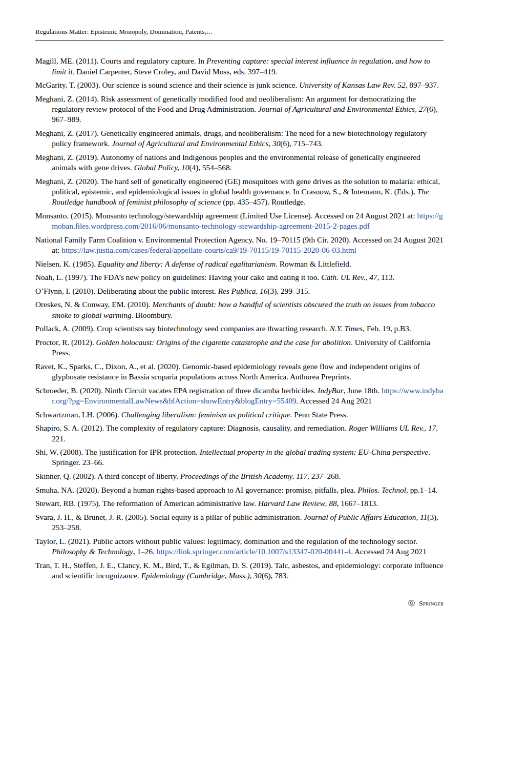Regulations Matter: Epistemic Monopoly, Domination, Patents,…
Magill, ME. (2011). Courts and regulatory capture. In Preventing capture: special interest influence in regulation, and how to limit it. Daniel Carpenter, Steve Croley, and David Moss, eds. 397–419.
McGarity, T. (2003). Our science is sound science and their science is junk science. University of Kansas Law Rev, 52, 897–937.
Meghani, Z. (2014). Risk assessment of genetically modified food and neoliberalism: An argument for democratizing the regulatory review protocol of the Food and Drug Administration. Journal of Agricultural and Environmental Ethics, 27(6), 967–989.
Meghani, Z. (2017). Genetically engineered animals, drugs, and neoliberalism: The need for a new biotechnology regulatory policy framework. Journal of Agricultural and Environmental Ethics, 30(6), 715–743.
Meghani, Z. (2019). Autonomy of nations and Indigenous peoples and the environmental release of genetically engineered animals with gene drives. Global Policy, 10(4), 554–568.
Meghani, Z. (2020). The hard sell of genetically engineered (GE) mosquitoes with gene drives as the solution to malaria: ethical, political, epistemic, and epidemiological issues in global health governance. In Crasnow, S., & Intemann, K. (Eds.), The Routledge handbook of feminist philosophy of science (pp. 435–457). Routledge.
Monsanto. (2015). Monsanto technology/stewardship agreement (Limited Use License). Accessed on 24 August 2021 at: https://gmoban.files.wordpress.com/2016/06/monsanto-technology-stewardship-agreement-2015-2-pages.pdf
National Family Farm Coalition v. Environmental Protection Agency, No. 19–70115 (9th Cir. 2020). Accessed on 24 August 2021 at: https://law.justia.com/cases/federal/appellate-courts/ca9/19-70115/19-70115-2020-06-03.html
Nielsen, K. (1985). Equality and liberty: A defense of radical egalitarianism. Rowman & Littlefield.
Noah, L. (1997). The FDA’s new policy on guidelines: Having your cake and eating it too. Cath. UL Rev., 47, 113.
O’Flynn, I. (2010). Deliberating about the public interest. Res Publica, 16(3), 299–315.
Oreskes, N. & Conway, EM. (2010). Merchants of doubt: how a handful of scientists obscured the truth on issues from tobacco smoke to global warming. Bloombury.
Pollack, A. (2009). Crop scientists say biotechnology seed companies are thwarting research. N.Y. Times, Feb. 19, p.B3.
Proctor, R. (2012). Golden holocaust: Origins of the cigarette catastrophe and the case for abolition. University of California Press.
Ravet, K., Sparks, C., Dixon, A., et al. (2020). Genomic-based epidemiology reveals gene flow and independent origins of glyphosate resistance in Bassia scoparia populations across North America. Authorea Preprints.
Schroeder, B. (2020). Ninth Circuit vacates EPA registration of three dicamba herbicides. IndyBar, June 18th. https://www.indybar.org/?pg=EnvironmentalLawNews&blAction=showEntry&blogEntry=55409. Accessed 24 Aug 2021
Schwartzman, LH. (2006). Challenging liberalism: feminism as political critique. Penn State Press.
Shapiro, S. A. (2012). The complexity of regulatory capture: Diagnosis, causality, and remediation. Roger Williams UL Rev., 17, 221.
Shi, W. (2008). The justification for IPR protection. Intellectual property in the global trading system: EU-China perspective. Springer. 23–66.
Skinner, Q. (2002). A third concept of liberty. Proceedings of the British Academy, 117, 237–268.
Smuha, NA. (2020). Beyond a human rights-based approach to AI governance: promise, pitfalls, plea. Philos. Technol, pp.1–14.
Stewart, RB. (1975). The reformation of American administrative law. Harvard Law Review, 88, 1667–1813.
Svara, J. H., & Brunet, J. R. (2005). Social equity is a pillar of public administration. Journal of Public Affairs Education, 11(3), 253–258.
Taylor, L. (2021). Public actors without public values: legitimacy, domination and the regulation of the technology sector. Philosophy & Technology, 1–26. https://link.springer.com/article/10.1007/s13347-020-00441-4. Accessed 24 Aug 2021
Tran, T. H., Steffen, J. E., Clancy, K. M., Bird, T., & Egilman, D. S. (2019). Talc, asbestos, and epidemiology: corporate influence and scientific incognizance. Epidemiology (Cambridge, Mass.), 30(6), 783.
ⓒ Springer